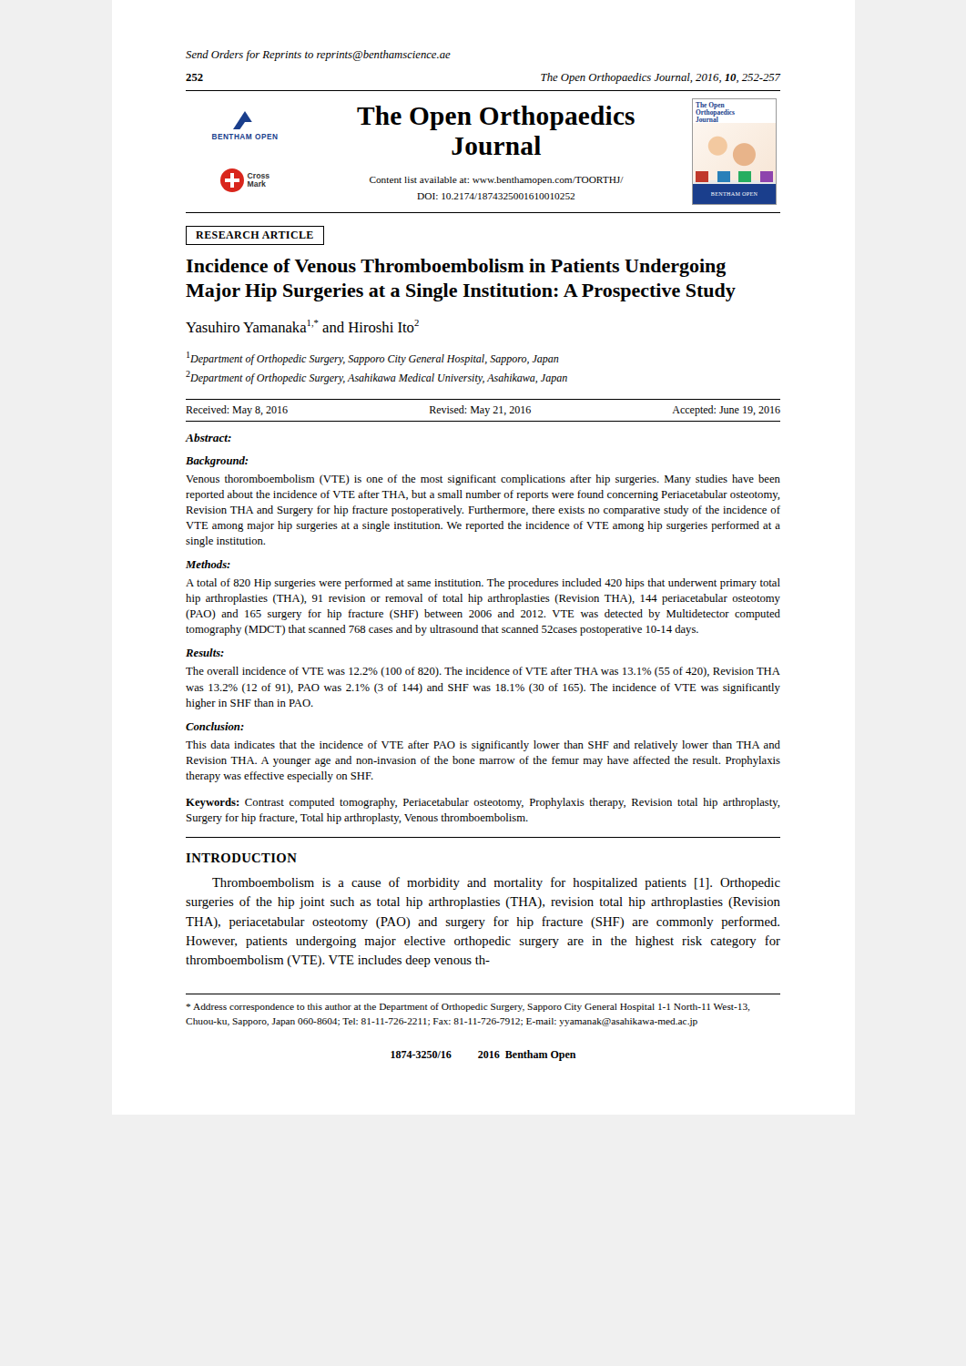Send Orders for Reprints to reprints@benthamscience.ae
252 The Open Orthopaedics Journal, 2016, 10, 252-257
BENTHAM OPEN
Cross
Mark
The Open Orthopaedics Journal
Content list available at: www.benthamopen.com/TOORTHJ/
DOI: 10.2174/1874325001610010252
The Open
Orthopaedics
Journal
BENTHAM OPEN
RESEARCH ARTICLE
Incidence of Venous Thromboembolism in Patients Undergoing Major Hip Surgeries at a Single Institution: A Prospective Study
Yasuhiro Yamanaka1,* and Hiroshi Ito2
1Department of Orthopedic Surgery, Sapporo City General Hospital, Sapporo, Japan
2Department of Orthopedic Surgery, Asahikawa Medical University, Asahikawa, Japan
Received: May 8, 2016 Revised: May 21, 2016 Accepted: June 19, 2016
Abstract:
Background:
Venous thoromboembolism (VTE) is one of the most significant complications after hip surgeries. Many studies have been reported about the incidence of VTE after THA, but a small number of reports were found concerning Periacetabular osteotomy, Revision THA and Surgery for hip fracture postoperatively. Furthermore, there exists no comparative study of the incidence of VTE among major hip surgeries at a single institution. We reported the incidence of VTE among hip surgeries performed at a single institution.
Methods:
A total of 820 Hip surgeries were performed at same institution. The procedures included 420 hips that underwent primary total hip arthroplasties (THA), 91 revision or removal of total hip arthroplasties (Revision THA), 144 periacetabular osteotomy (PAO) and 165 surgery for hip fracture (SHF) between 2006 and 2012. VTE was detected by Multidetector computed tomography (MDCT) that scanned 768 cases and by ultrasound that scanned 52cases postoperative 10-14 days.
Results:
The overall incidence of VTE was 12.2% (100 of 820). The incidence of VTE after THA was 13.1% (55 of 420), Revision THA was 13.2% (12 of 91), PAO was 2.1% (3 of 144) and SHF was 18.1% (30 of 165). The incidence of VTE was significantly higher in SHF than in PAO.
Conclusion:
This data indicates that the incidence of VTE after PAO is significantly lower than SHF and relatively lower than THA and Revision THA. A younger age and non-invasion of the bone marrow of the femur may have affected the result. Prophylaxis therapy was effective especially on SHF.
Keywords: Contrast computed tomography, Periacetabular osteotomy, Prophylaxis therapy, Revision total hip arthroplasty, Surgery for hip fracture, Total hip arthroplasty, Venous thromboembolism.
INTRODUCTION
Thromboembolism is a cause of morbidity and mortality for hospitalized patients [1]. Orthopedic surgeries of the hip joint such as total hip arthroplasties (THA), revision total hip arthroplasties (Revision THA), periacetabular osteotomy (PAO) and surgery for hip fracture (SHF) are commonly performed. However, patients undergoing major elective orthopedic surgery are in the highest risk category for thromboembolism (VTE). VTE includes deep venous th-
* Address correspondence to this author at the Department of Orthopedic Surgery, Sapporo City General Hospital 1-1 North-11 West-13, Chuou-ku, Sapporo, Japan 060-8604; Tel: 81-11-726-2211; Fax: 81-11-726-7912; E-mail: yyamanak@asahikawa-med.ac.jp
1874-3250/16 2016 Bentham Open